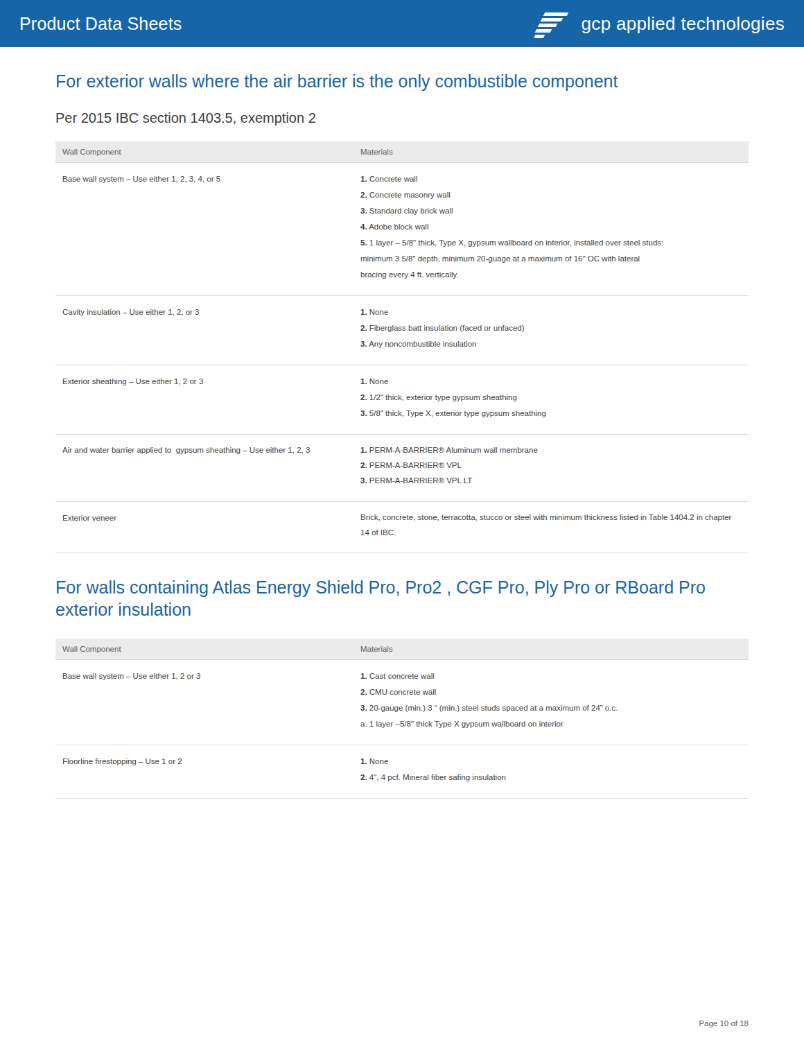Product Data Sheets
gcp applied technologies
For exterior walls where the air barrier is the only combustible component
Per 2015 IBC section 1403.5, exemption 2
| Wall Component | Materials |
| --- | --- |
| Base wall system – Use either 1, 2, 3, 4, or 5 | 1. Concrete wall 2. Concrete masonry wall 3. Standard clay brick wall 4. Adobe block wall 5. 1 layer – 5/8" thick, Type X, gypsum wallboard on interior, installed over steel studs: minimum 3 5/8" depth, minimum 20-guage at a maximum of 16" OC with lateral bracing every 4 ft. vertically. |
| Cavity insulation – Use either 1, 2, or 3 | 1. None 2. Fiberglass batt insulation (faced or unfaced) 3. Any noncombustible insulation |
| Exterior sheathing – Use either 1, 2 or 3 | 1. None 2. 1/2" thick, exterior type gypsum sheathing 3. 5/8" thick, Type X, exterior type gypsum sheathing |
| Air and water barrier applied to gypsum sheathing – Use either 1, 2, 3 | 1. PERM-A-BARRIER® Aluminum wall membrane 2. PERM-A-BARRIER® VPL 3. PERM-A-BARRIER® VPL LT |
| Exterior veneer | Brick, concrete, stone, terracotta, stucco or steel with minimum thickness listed in Table 1404.2 in chapter 14 of IBC. |
For walls containing Atlas Energy Shield Pro, Pro2 , CGF Pro, Ply Pro or RBoard Pro exterior insulation
| Wall Component | Materials |
| --- | --- |
| Base wall system – Use either 1, 2 or 3 | 1. Cast concrete wall 2. CMU concrete wall 3. 20-gauge (min.) 3 “ (min.) steel studs spaced at a maximum of 24” o.c. a. 1 layer –5/8" thick Type X gypsum wallboard on interior |
| Floorline firestopping – Use 1 or 2 | 1. None 2. 4", 4 pcf. Mineral fiber safing insulation |
Page 10 of 18